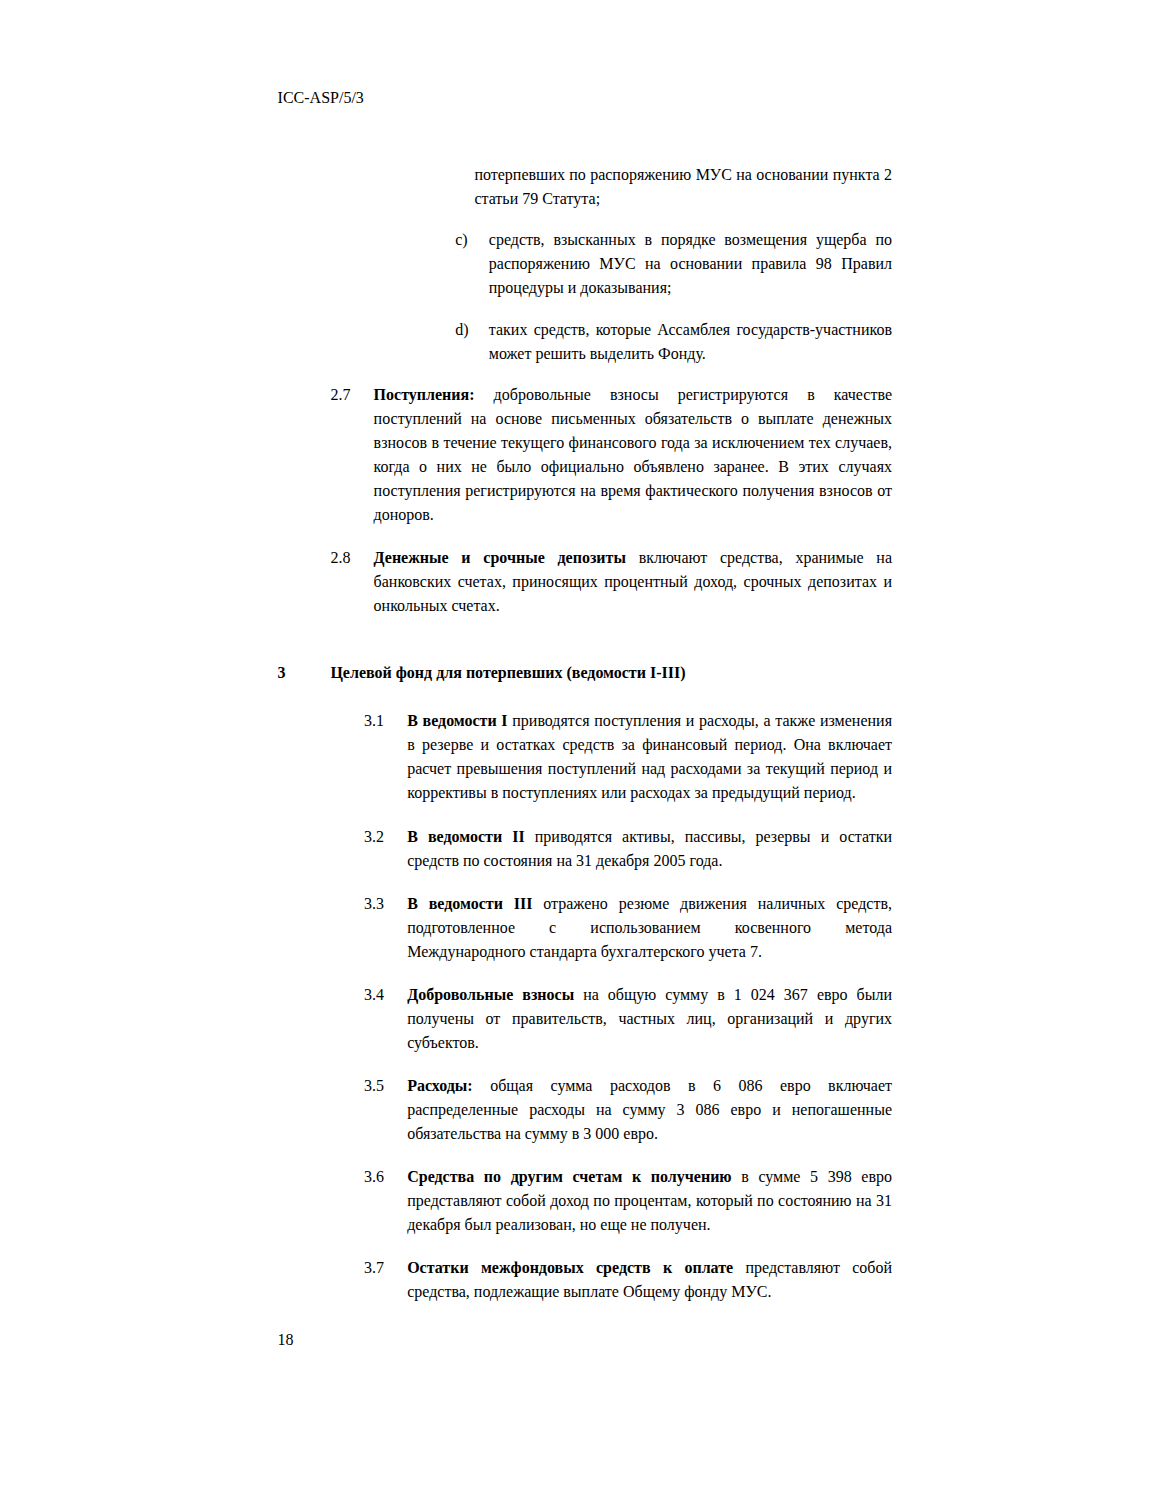ICC-ASP/5/3
потерпевших по распоряжению МУС на основании пункта 2 статьи 79 Статута;
c)
средств, взысканных в порядке возмещения ущерба по распоряжению МУС на основании правила 98 Правил процедуры и доказывания;
d)
таких средств, которые Ассамблея государств-участников может решить выделить Фонду.
2.7
Поступления: добровольные взносы регистрируются в качестве поступлений на основе письменных обязательств о выплате денежных взносов в течение текущего финансового года за исключением тех случаев, когда о них не было официально объявлено заранее. В этих случаях поступления регистрируются на время фактического получения взносов от доноров.
2.8
Денежные и срочные депозиты включают средства, хранимые на банковских счетах, приносящих процентный доход, срочных депозитах и онкольных счетах.
3
Целевой фонд для потерпевших (ведомости I-III)
3.1
В ведомости I приводятся поступления и расходы, а также изменения в резерве и остатках средств за финансовый период. Она включает расчет превышения поступлений над расходами за текущий период и коррективы в поступлениях или расходах за предыдущий период.
3.2
В ведомости II приводятся активы, пассивы, резервы и остатки средств по состояния на 31 декабря 2005 года.
3.3
В ведомости III отражено резюме движения наличных средств, подготовленное с использованием косвенного метода Международного стандарта бухгалтерского учета 7.
3.4
Добровольные взносы на общую сумму в 1 024 367 евро были получены от правительств, частных лиц, организаций и других субъектов.
3.5
Расходы: общая сумма расходов в 6 086 евро включает распределенные расходы на сумму 3 086 евро и непогашенные обязательства на сумму в 3 000 евро.
3.6
Средства по другим счетам к получению в сумме 5 398 евро представляют собой доход по процентам, который по состоянию на 31 декабря был реализован, но еще не получен.
3.7
Остатки межфондовых средств к оплате представляют собой средства, подлежащие выплате Общему фонду МУС.
18